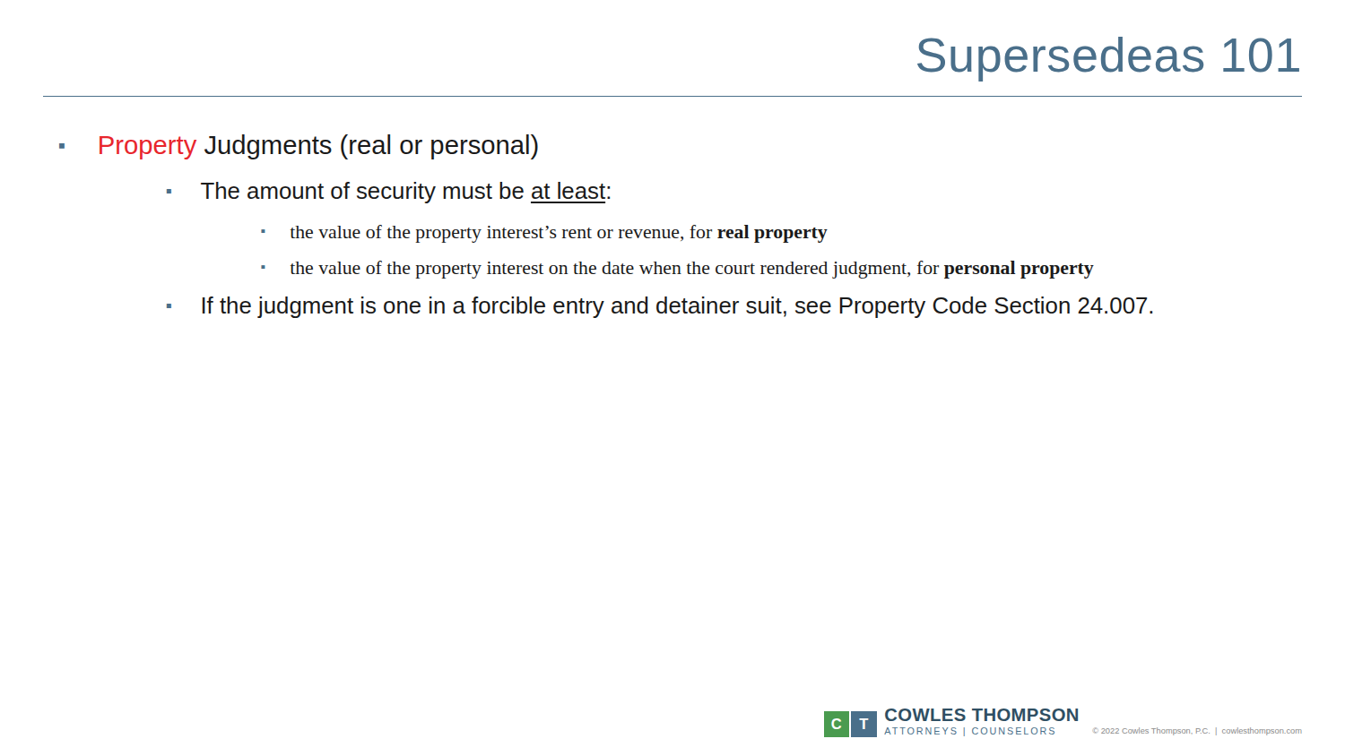Supersedeas 101
Property Judgments (real or personal)
The amount of security must be at least:
the value of the property interest’s rent or revenue, for real property
the value of the property interest on the date when the court rendered judgment, for personal property
If the judgment is one in a forcible entry and detainer suit, see Property Code Section 24.007.
CT
COWLES THOMPSON ATTORNEYS | COUNSELORS
© 2022 Cowles Thompson, P.C. | cowlesthompson.com